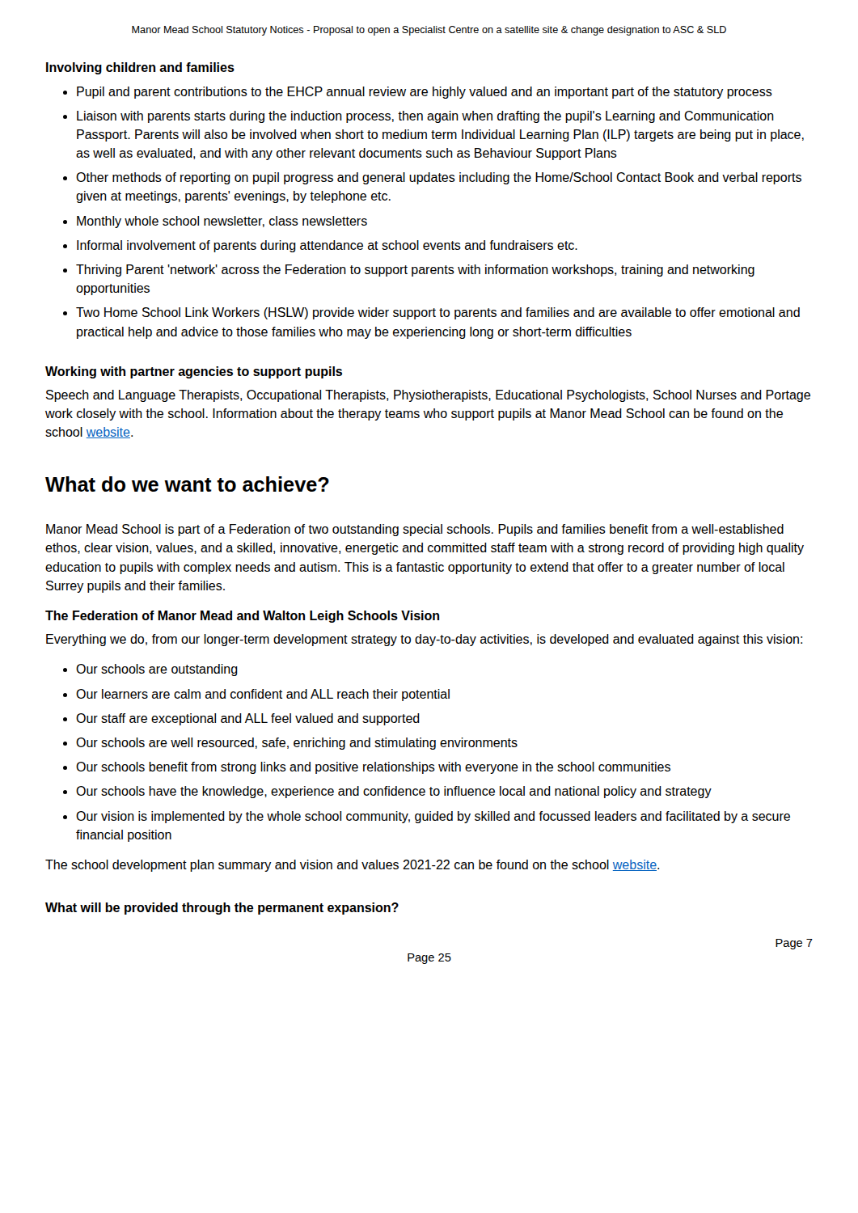Manor Mead School Statutory Notices - Proposal to open a Specialist Centre on a satellite site & change designation to ASC & SLD
Involving children and families
Pupil and parent contributions to the EHCP annual review are highly valued and an important part of the statutory process
Liaison with parents starts during the induction process, then again when drafting the pupil's Learning and Communication Passport. Parents will also be involved when short to medium term Individual Learning Plan (ILP) targets are being put in place, as well as evaluated, and with any other relevant documents such as Behaviour Support Plans
Other methods of reporting on pupil progress and general updates including the Home/School Contact Book and verbal reports given at meetings, parents' evenings, by telephone etc.
Monthly whole school newsletter, class newsletters
Informal involvement of parents during attendance at school events and fundraisers etc.
Thriving Parent 'network' across the Federation to support parents with information workshops, training and networking opportunities
Two Home School Link Workers (HSLW) provide wider support to parents and families and are available to offer emotional and practical help and advice to those families who may be experiencing long or short-term difficulties
Working with partner agencies to support pupils
Speech and Language Therapists, Occupational Therapists, Physiotherapists, Educational Psychologists, School Nurses and Portage work closely with the school. Information about the therapy teams who support pupils at Manor Mead School can be found on the school website.
What do we want to achieve?
Manor Mead School is part of a Federation of two outstanding special schools. Pupils and families benefit from a well-established ethos, clear vision, values, and a skilled, innovative, energetic and committed staff team with a strong record of providing high quality education to pupils with complex needs and autism. This is a fantastic opportunity to extend that offer to a greater number of local Surrey pupils and their families.
The Federation of Manor Mead and Walton Leigh Schools Vision
Everything we do, from our longer-term development strategy to day-to-day activities, is developed and evaluated against this vision:
Our schools are outstanding
Our learners are calm and confident and ALL reach their potential
Our staff are exceptional and ALL feel valued and supported
Our schools are well resourced, safe, enriching and stimulating environments
Our schools benefit from strong links and positive relationships with everyone in the school communities
Our schools have the knowledge, experience and confidence to influence local and national policy and strategy
Our vision is implemented by the whole school community, guided by skilled and focussed leaders and facilitated by a secure financial position
The school development plan summary and vision and values 2021-22 can be found on the school website.
What will be provided through the permanent expansion?
Page 25
Page 7